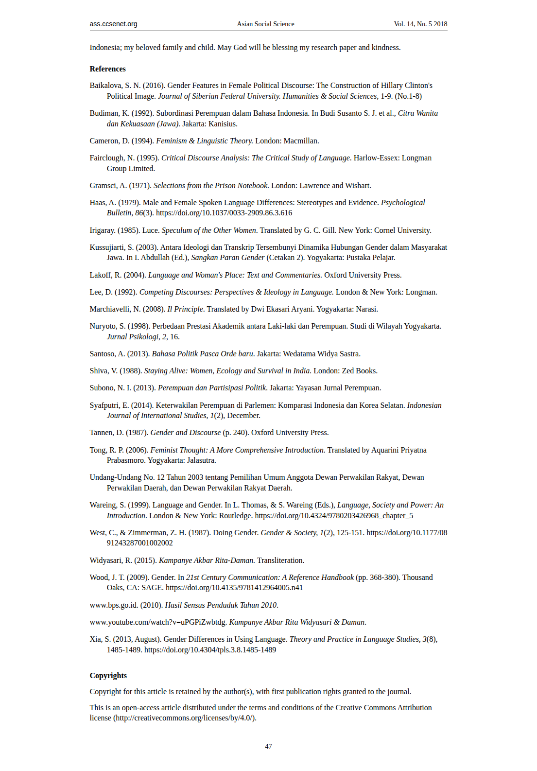ass.ccsenet.org Asian Social Science Vol. 14, No. 5 2018
Indonesia; my beloved family and child. May God will be blessing my research paper and kindness.
References
Baikalova, S. N. (2016). Gender Features in Female Political Discourse: The Construction of Hillary Clinton's Political Image. Journal of Siberian Federal University. Humanities & Social Sciences, 1-9. (No.1-8)
Budiman, K. (1992). Subordinasi Perempuan dalam Bahasa Indonesia. In Budi Susanto S. J. et al., Citra Wanita dan Kekuasaan (Jawa). Jakarta: Kanisius.
Cameron, D. (1994). Feminism & Linguistic Theory. London: Macmillan.
Fairclough, N. (1995). Critical Discourse Analysis: The Critical Study of Language. Harlow-Essex: Longman Group Limited.
Gramsci, A. (1971). Selections from the Prison Notebook. London: Lawrence and Wishart.
Haas, A. (1979). Male and Female Spoken Language Differences: Stereotypes and Evidence. Psychological Bulletin, 86(3). https://doi.org/10.1037/0033-2909.86.3.616
Irigaray. (1985). Luce. Speculum of the Other Women. Translated by G. C. Gill. New York: Cornel University.
Kussujiarti, S. (2003). Antara Ideologi dan Transkrip Tersembunyi Dinamika Hubungan Gender dalam Masyarakat Jawa. In I. Abdullah (Ed.), Sangkan Paran Gender (Cetakan 2). Yogyakarta: Pustaka Pelajar.
Lakoff, R. (2004). Language and Woman's Place: Text and Commentaries. Oxford University Press.
Lee, D. (1992). Competing Discourses: Perspectives & Ideology in Language. London & New York: Longman.
Marchiavelli, N. (2008). Il Principle. Translated by Dwi Ekasari Aryani. Yogyakarta: Narasi.
Nuryoto, S. (1998). Perbedaan Prestasi Akademik antara Laki-laki dan Perempuan. Studi di Wilayah Yogyakarta. Jurnal Psikologi, 2, 16.
Santoso, A. (2013). Bahasa Politik Pasca Orde baru. Jakarta: Wedatama Widya Sastra.
Shiva, V. (1988). Staying Alive: Women, Ecology and Survival in India. London: Zed Books.
Subono, N. I. (2013). Perempuan dan Partisipasi Politik. Jakarta: Yayasan Jurnal Perempuan.
Syafputri, E. (2014). Keterwakilan Perempuan di Parlemen: Komparasi Indonesia dan Korea Selatan. Indonesian Journal of International Studies, 1(2), December.
Tannen, D. (1987). Gender and Discourse (p. 240). Oxford University Press.
Tong, R. P. (2006). Feminist Thought: A More Comprehensive Introduction. Translated by Aquarini Priyatna Prabasmoro. Yogyakarta: Jalasutra.
Undang-Undang No. 12 Tahun 2003 tentang Pemilihan Umum Anggota Dewan Perwakilan Rakyat, Dewan Perwakilan Daerah, dan Dewan Perwakilan Rakyat Daerah.
Wareing, S. (1999). Language and Gender. In L. Thomas, & S. Wareing (Eds.), Language, Society and Power: An Introduction. London & New York: Routledge. https://doi.org/10.4324/9780203426968_chapter_5
West, C., & Zimmerman, Z. H. (1987). Doing Gender. Gender & Society, 1(2), 125-151. https://doi.org/10.1177/0891243287001002002
Widyasari, R. (2015). Kampanye Akbar Rita-Daman. Transliteration.
Wood, J. T. (2009). Gender. In 21st Century Communication: A Reference Handbook (pp. 368-380). Thousand Oaks, CA: SAGE. https://doi.org/10.4135/9781412964005.n41
www.bps.go.id. (2010). Hasil Sensus Penduduk Tahun 2010.
www.youtube.com/watch?v=uPGPiZwbtdg. Kampanye Akbar Rita Widyasari & Daman.
Xia, S. (2013, August). Gender Differences in Using Language. Theory and Practice in Language Studies, 3(8), 1485-1489. https://doi.org/10.4304/tpls.3.8.1485-1489
Copyrights
Copyright for this article is retained by the author(s), with first publication rights granted to the journal.
This is an open-access article distributed under the terms and conditions of the Creative Commons Attribution license (http://creativecommons.org/licenses/by/4.0/).
47